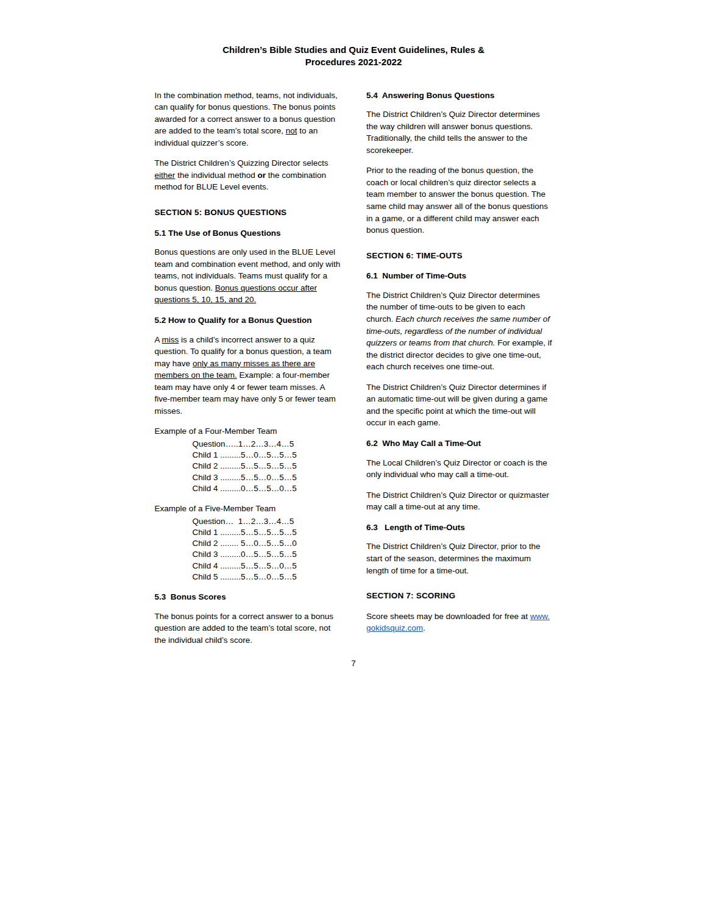Children’s Bible Studies and Quiz Event Guidelines, Rules &
Procedures 2021-2022
In the combination method, teams, not individuals, can qualify for bonus questions. The bonus points awarded for a correct answer to a bonus question are added to the team’s total score, not to an individual quizzer’s score.
The District Children’s Quizzing Director selects either the individual method or the combination method for BLUE Level events.
SECTION 5: BONUS QUESTIONS
5.1 The Use of Bonus Questions
Bonus questions are only used in the BLUE Level team and combination event method, and only with teams, not individuals. Teams must qualify for a bonus question. Bonus questions occur after questions 5, 10, 15, and 20.
5.2 How to Qualify for a Bonus Question
A miss is a child’s incorrect answer to a quiz question. To qualify for a bonus question, a team may have only as many misses as there are members on the team. Example: a four-member team may have only 4 or fewer team misses. A five-member team may have only 5 or fewer team misses.
Example of a Four-Member Team
Question…..1…2…3…4…5 Child 1 .........5…0…5…5…5 Child 2 .........5…5…5…5…5 Child 3 .........5…5…0…5…5 Child 4 .........0…5…5…0…5
Example of a Five-Member Team
Question… 1…2…3…4…5 Child 1 .........5…5…5…5…5 Child 2 ........ 5…0…5…5…0 Child 3 .........0…5…5…5…5 Child 4 .........5…5…5…0…5 Child 5 .........5…5…0…5…5
5.3 Bonus Scores
The bonus points for a correct answer to a bonus question are added to the team’s total score, not the individual child’s score.
5.4 Answering Bonus Questions
The District Children’s Quiz Director determines the way children will answer bonus questions. Traditionally, the child tells the answer to the scorekeeper.
Prior to the reading of the bonus question, the coach or local children’s quiz director selects a team member to answer the bonus question. The same child may answer all of the bonus questions in a game, or a different child may answer each bonus question.
SECTION 6: TIME-OUTS
6.1 Number of Time-Outs
The District Children’s Quiz Director determines the number of time-outs to be given to each church. Each church receives the same number of time-outs, regardless of the number of individual quizzers or teams from that church. For example, if the district director decides to give one time-out, each church receives one time-out.
The District Children’s Quiz Director determines if an automatic time-out will be given during a game and the specific point at which the time-out will occur in each game.
6.2 Who May Call a Time-Out
The Local Children’s Quiz Director or coach is the only individual who may call a time-out.
The District Children’s Quiz Director or quizmaster may call a time-out at any time.
6.3 Length of Time-Outs
The District Children’s Quiz Director, prior to the start of the season, determines the maximum length of time for a time-out.
SECTION 7: SCORING
Score sheets may be downloaded for free at www.gokidsquiz.com.
7